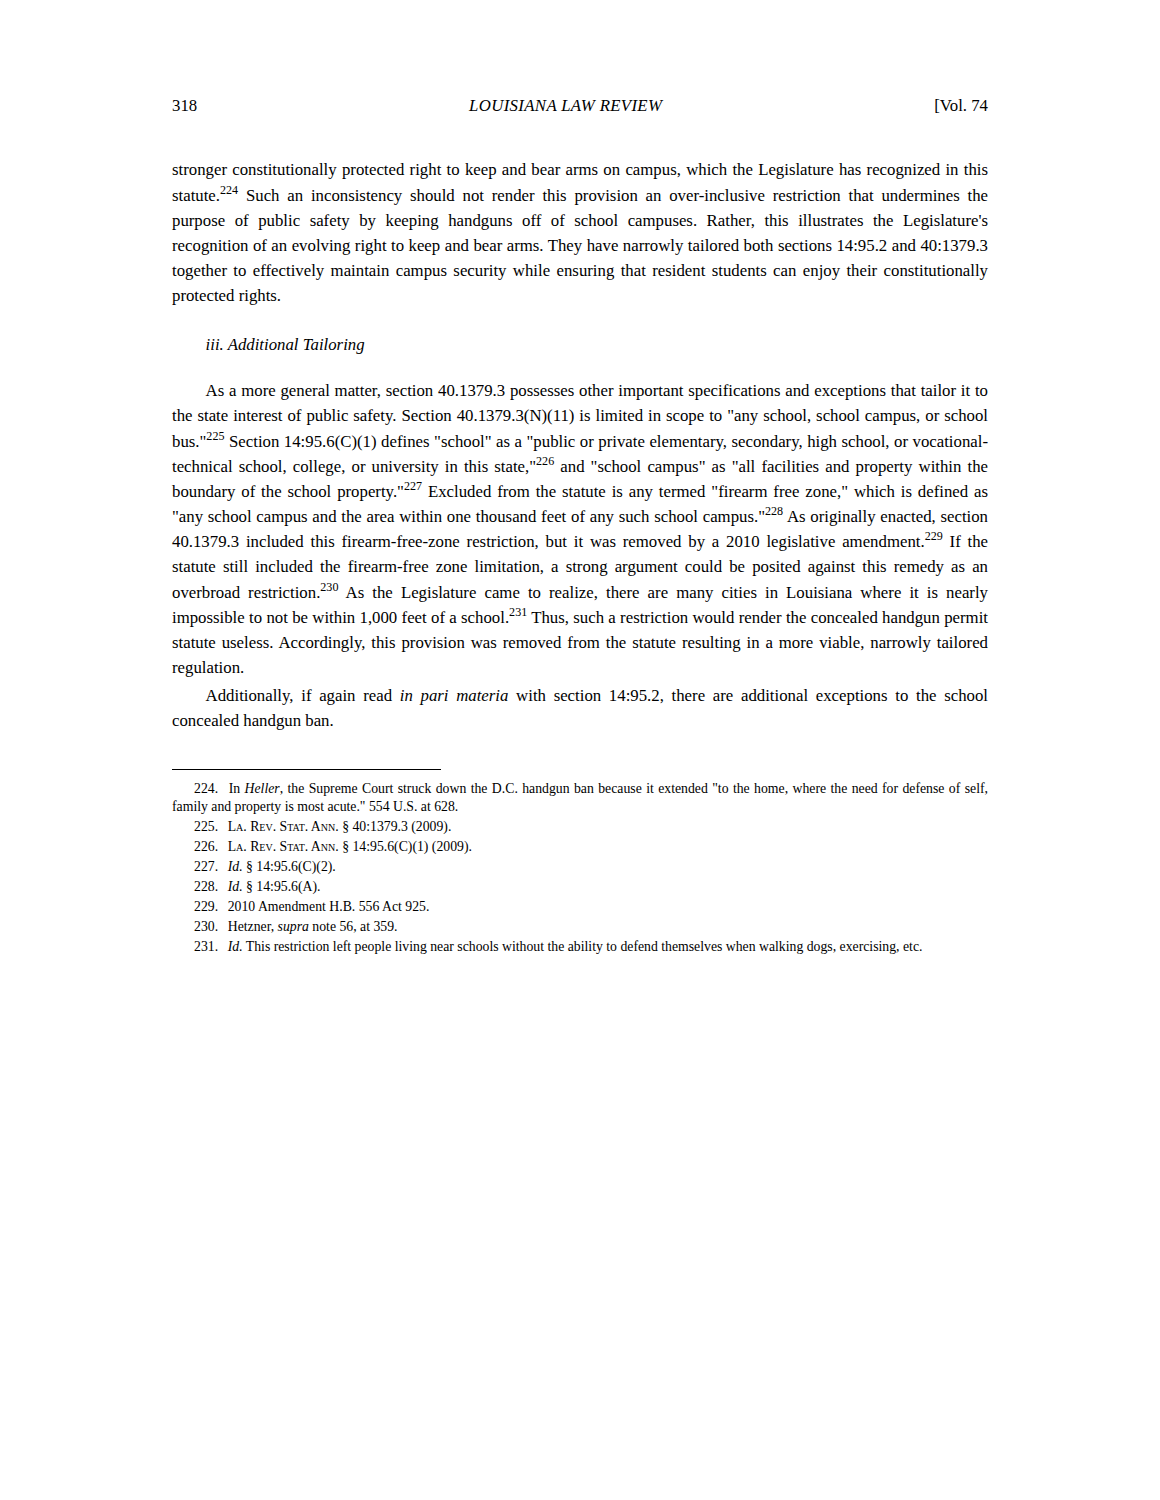318 LOUISIANA LAW REVIEW [Vol. 74
stronger constitutionally protected right to keep and bear arms on campus, which the Legislature has recognized in this statute.224 Such an inconsistency should not render this provision an over-inclusive restriction that undermines the purpose of public safety by keeping handguns off of school campuses. Rather, this illustrates the Legislature's recognition of an evolving right to keep and bear arms. They have narrowly tailored both sections 14:95.2 and 40:1379.3 together to effectively maintain campus security while ensuring that resident students can enjoy their constitutionally protected rights.
iii. Additional Tailoring
As a more general matter, section 40.1379.3 possesses other important specifications and exceptions that tailor it to the state interest of public safety. Section 40.1379.3(N)(11) is limited in scope to "any school, school campus, or school bus."225 Section 14:95.6(C)(1) defines "school" as a "public or private elementary, secondary, high school, or vocational-technical school, college, or university in this state,"226 and "school campus" as "all facilities and property within the boundary of the school property."227 Excluded from the statute is any termed "firearm free zone," which is defined as "any school campus and the area within one thousand feet of any such school campus."228 As originally enacted, section 40.1379.3 included this firearm-free-zone restriction, but it was removed by a 2010 legislative amendment.229 If the statute still included the firearm-free zone limitation, a strong argument could be posited against this remedy as an overbroad restriction.230 As the Legislature came to realize, there are many cities in Louisiana where it is nearly impossible to not be within 1,000 feet of a school.231 Thus, such a restriction would render the concealed handgun permit statute useless. Accordingly, this provision was removed from the statute resulting in a more viable, narrowly tailored regulation.
Additionally, if again read in pari materia with section 14:95.2, there are additional exceptions to the school concealed handgun ban.
224. In Heller, the Supreme Court struck down the D.C. handgun ban because it extended "to the home, where the need for defense of self, family and property is most acute." 554 U.S. at 628.
225. La. Rev. Stat. Ann. § 40:1379.3 (2009).
226. La. Rev. Stat. Ann. § 14:95.6(C)(1) (2009).
227. Id. § 14:95.6(C)(2).
228. Id. § 14:95.6(A).
229. 2010 Amendment H.B. 556 Act 925.
230. Hetzner, supra note 56, at 359.
231. Id. This restriction left people living near schools without the ability to defend themselves when walking dogs, exercising, etc.